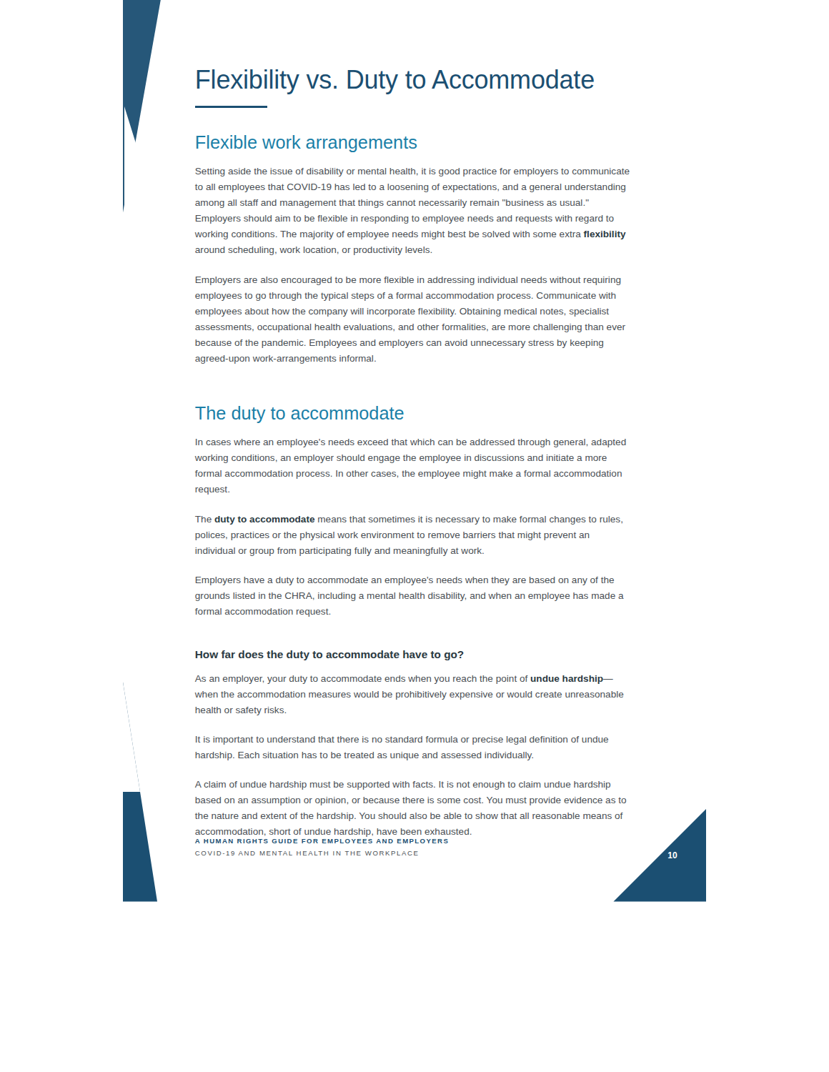Flexibility vs. Duty to Accommodate
Flexible work arrangements
Setting aside the issue of disability or mental health, it is good practice for employers to communicate to all employees that COVID-19 has led to a loosening of expectations, and a general understanding among all staff and management that things cannot necessarily remain "business as usual." Employers should aim to be flexible in responding to employee needs and requests with regard to working conditions. The majority of employee needs might best be solved with some extra flexibility around scheduling, work location, or productivity levels.
Employers are also encouraged to be more flexible in addressing individual needs without requiring employees to go through the typical steps of a formal accommodation process. Communicate with employees about how the company will incorporate flexibility. Obtaining medical notes, specialist assessments, occupational health evaluations, and other formalities, are more challenging than ever because of the pandemic. Employees and employers can avoid unnecessary stress by keeping agreed-upon work-arrangements informal.
The duty to accommodate
In cases where an employee's needs exceed that which can be addressed through general, adapted working conditions, an employer should engage the employee in discussions and initiate a more formal accommodation process. In other cases, the employee might make a formal accommodation request.
The duty to accommodate means that sometimes it is necessary to make formal changes to rules, polices, practices or the physical work environment to remove barriers that might prevent an individual or group from participating fully and meaningfully at work.
Employers have a duty to accommodate an employee's needs when they are based on any of the grounds listed in the CHRA, including a mental health disability, and when an employee has made a formal accommodation request.
How far does the duty to accommodate have to go?
As an employer, your duty to accommodate ends when you reach the point of undue hardship—when the accommodation measures would be prohibitively expensive or would create unreasonable health or safety risks.
It is important to understand that there is no standard formula or precise legal definition of undue hardship. Each situation has to be treated as unique and assessed individually.
A claim of undue hardship must be supported with facts. It is not enough to claim undue hardship based on an assumption or opinion, or because there is some cost. You must provide evidence as to the nature and extent of the hardship. You should also be able to show that all reasonable means of accommodation, short of undue hardship, have been exhausted.
A HUMAN RIGHTS GUIDE FOR EMPLOYEES AND EMPLOYERS
COVID-19 AND MENTAL HEALTH IN THE WORKPLACE
10